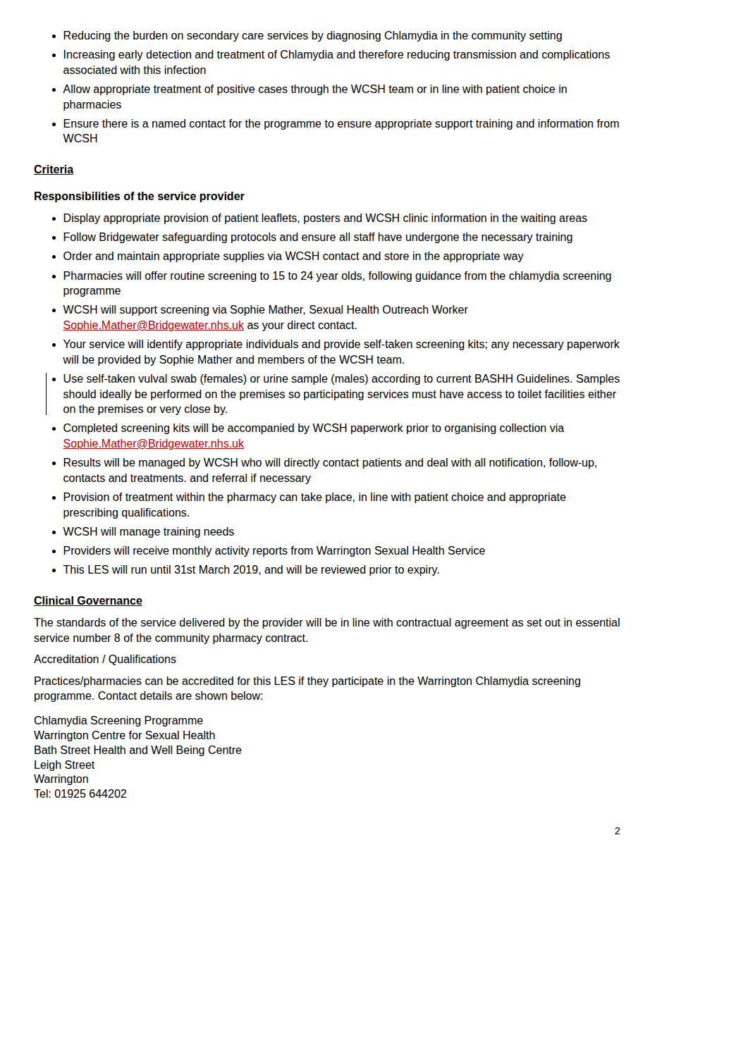Reducing the burden on secondary care services by diagnosing Chlamydia in the community setting
Increasing early detection and treatment of Chlamydia and therefore reducing transmission and complications associated with this infection
Allow appropriate treatment of positive cases through the WCSH team or in line with patient choice in pharmacies
Ensure there is a named contact for the programme to ensure appropriate support training and information from WCSH
Criteria
Responsibilities of the service provider
Display appropriate provision of patient leaflets, posters and WCSH clinic information in the waiting areas
Follow Bridgewater safeguarding protocols and ensure all staff have undergone the necessary training
Order and maintain appropriate supplies via WCSH contact and store in the appropriate way
Pharmacies will offer routine screening to 15 to 24 year olds, following guidance from the chlamydia screening programme
WCSH will support screening via Sophie Mather, Sexual Health Outreach Worker Sophie.Mather@Bridgewater.nhs.uk as your direct contact.
Your service will identify appropriate individuals and provide self-taken screening kits; any necessary paperwork will be provided by Sophie Mather and members of the WCSH team.
Use self-taken vulval swab (females) or urine sample (males) according to current BASHH Guidelines. Samples should ideally be performed on the premises so participating services must have access to toilet facilities either on the premises or very close by.
Completed screening kits will be accompanied by WCSH paperwork prior to organising collection via Sophie.Mather@Bridgewater.nhs.uk
Results will be managed by WCSH who will directly contact patients and deal with all notification, follow-up, contacts and treatments. and referral if necessary
Provision of treatment within the pharmacy can take place, in line with patient choice and appropriate prescribing qualifications.
WCSH will manage training needs
Providers will receive monthly activity reports from Warrington Sexual Health Service
This LES will run until 31st March 2019, and will be reviewed prior to expiry.
Clinical Governance
The standards of the service delivered by the provider will be in line with contractual agreement as set out in essential service number 8 of the community pharmacy contract.
Accreditation / Qualifications
Practices/pharmacies can be accredited for this LES if they participate in the Warrington Chlamydia screening programme. Contact details are shown below:
Chlamydia Screening Programme
Warrington Centre for Sexual Health
Bath Street Health and Well Being Centre
Leigh Street
Warrington
Tel: 01925 644202
2